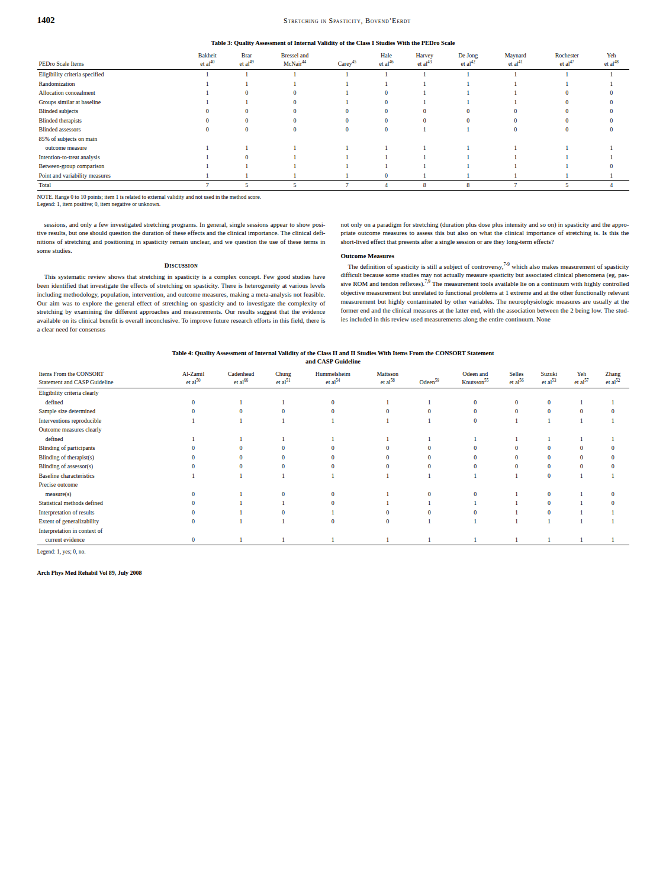1402
Stretching in Spasticity, Bovend’Eerdt
Table 3: Quality Assessment of Internal Validity of the Class I Studies With the PEDro Scale
| PEDro Scale Items | Bakheit et al 40 | Brar et al 49 | Bressel and McNair 44 | Carey 45 | Hale et al 46 | Harvey et al 43 | De Jong et al 42 | Maynard et al 41 | Rochester et al 47 | Yeh et al 48 |
| --- | --- | --- | --- | --- | --- | --- | --- | --- | --- | --- |
| Eligibility criteria specified | 1 | 1 | 1 | 1 | 1 | 1 | 1 | 1 | 1 | 1 |
| Randomization | 1 | 1 | 1 | 1 | 1 | 1 | 1 | 1 | 1 | 1 |
| Allocation concealment | 1 | 0 | 0 | 1 | 0 | 1 | 1 | 1 | 0 | 0 |
| Groups similar at baseline | 1 | 1 | 0 | 1 | 0 | 1 | 1 | 1 | 0 | 0 |
| Blinded subjects | 0 | 0 | 0 | 0 | 0 | 0 | 0 | 0 | 0 | 0 |
| Blinded therapists | 0 | 0 | 0 | 0 | 0 | 0 | 0 | 0 | 0 | 0 |
| Blinded assessors | 0 | 0 | 0 | 0 | 0 | 1 | 1 | 0 | 0 | 0 |
| 85% of subjects on main | | | | | | | | | | |
| outcome measure | 1 | 1 | 1 | 1 | 1 | 1 | 1 | 1 | 1 | 1 |
| Intention-to-treat analysis | 1 | 0 | 1 | 1 | 1 | 1 | 1 | 1 | 1 | 1 |
| Between-group comparison | 1 | 1 | 1 | 1 | 1 | 1 | 1 | 1 | 1 | 0 |
| Point and variability measures | 1 | 1 | 1 | 1 | 0 | 1 | 1 | 1 | 1 | 1 |
| Total | 7 | 5 | 5 | 7 | 4 | 8 | 8 | 7 | 5 | 4 |
NOTE. Range 0 to 10 points; item 1 is related to external validity and not used in the method score.
Legend: 1, item positive; 0, item negative or unknown.
sessions, and only a few investigated stretching programs. In general, single sessions appear to show positive results, but one should question the duration of these effects and the clinical importance. The clinical definitions of stretching and positioning in spasticity remain unclear, and we question the use of these terms in some studies.
Discussion
This systematic review shows that stretching in spasticity is a complex concept. Few good studies have been identified that investigate the effects of stretching on spasticity. There is heterogeneity at various levels including methodology, population, intervention, and outcome measures, making a meta-analysis not feasible. Our aim was to explore the general effect of stretching on spasticity and to investigate the complexity of stretching by examining the different approaches and measurements. Our results suggest that the evidence available on its clinical benefit is overall inconclusive. To improve future research efforts in this field, there is a clear need for consensus
not only on a paradigm for stretching (duration plus dose plus intensity and so on) in spasticity and the appropriate outcome measures to assess this but also on what the clinical importance of stretching is. Is this the short-lived effect that presents after a single session or are they long-term effects?
Outcome Measures
The definition of spasticity is still a subject of controversy,7-9 which also makes measurement of spasticity difficult because some studies may not actually measure spasticity but associated clinical phenomena (eg, passive ROM and tendon reflexes).7,9 The measurement tools available lie on a continuum with highly controlled objective measurement but unrelated to functional problems at 1 extreme and at the other functionally relevant measurement but highly contaminated by other variables. The neurophysiologic measures are usually at the former end and the clinical measures at the latter end, with the association between the 2 being low. The studies included in this review used measurements along the entire continuum. None
Table 4: Quality Assessment of Internal Validity of the Class II and II Studies With Items From the CONSORT Statement and CASP Guideline
| Items From the CONSORT Statement and CASP Guideline | Al-Zamil et al 50 | Cadenhead et al 66 | Chung et al 51 | Hummelsheim et al 54 | Mattsson et al 58 | Odeen 59 | Odeen and Knutsson 55 | Selles et al 56 | Suzuki et al 53 | Yeh et al 57 | Zhang et al 52 |
| --- | --- | --- | --- | --- | --- | --- | --- | --- | --- | --- | --- |
| Eligibility criteria clearly | | | | | | | | | | | |
| defined | 0 | 1 | 1 | 0 | 1 | 1 | 0 | 0 | 0 | 1 | 1 |
| Sample size determined | 0 | 0 | 0 | 0 | 0 | 0 | 0 | 0 | 0 | 0 | 0 |
| Interventions reproducible | 1 | 1 | 1 | 1 | 1 | 1 | 0 | 1 | 1 | 1 | 1 |
| Outcome measures clearly | | | | | | | | | | | |
| defined | 1 | 1 | 1 | 1 | 1 | 1 | 1 | 1 | 1 | 1 | 1 |
| Blinding of participants | 0 | 0 | 0 | 0 | 0 | 0 | 0 | 0 | 0 | 0 | 0 |
| Blinding of therapist(s) | 0 | 0 | 0 | 0 | 0 | 0 | 0 | 0 | 0 | 0 | 0 |
| Blinding of assessor(s) | 0 | 0 | 0 | 0 | 0 | 0 | 0 | 0 | 0 | 0 | 0 |
| Baseline characteristics | 1 | 1 | 1 | 1 | 1 | 1 | 1 | 1 | 0 | 1 | 1 |
| Precise outcome | | | | | | | | | | | |
| measure(s) | 0 | 1 | 0 | 0 | 1 | 0 | 0 | 1 | 0 | 1 | 0 |
| Statistical methods defined | 0 | 1 | 1 | 0 | 1 | 1 | 1 | 1 | 0 | 1 | 0 |
| Interpretation of results | 0 | 1 | 0 | 1 | 0 | 0 | 0 | 1 | 0 | 1 | 1 |
| Extent of generalizability | 0 | 1 | 1 | 0 | 0 | 1 | 1 | 1 | 1 | 1 | 1 |
| Interpretation in context of | | | | | | | | | | | |
| current evidence | 0 | 1 | 1 | 1 | 1 | 1 | 1 | 1 | 1 | 1 | 1 |
Legend: 1, yes; 0, no.
Arch Phys Med Rehabil Vol 89, July 2008